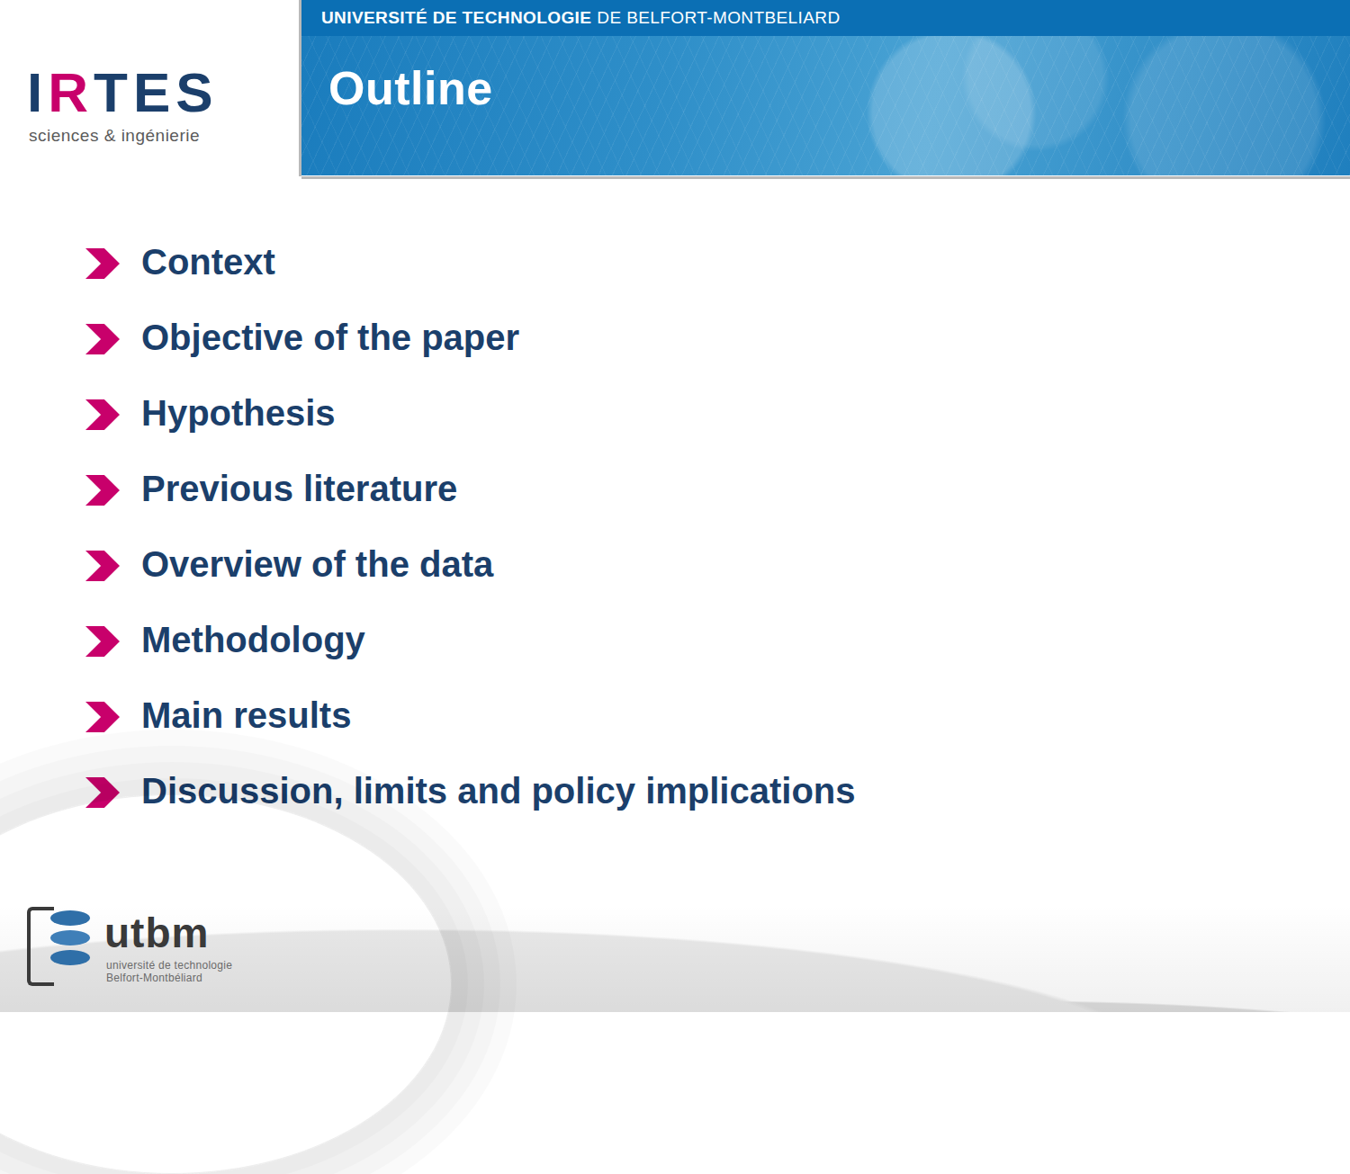UNIVERSITÉ DE TECHNOLOGIE DE BELFORT-MONTBELIARD
Outline
IRTES
sciences & ingénierie
Context
Objective of the paper
Hypothesis
Previous literature
Overview of the data
Methodology
Main results
Discussion, limits and policy implications
utbm
université de technologie
Belfort-Montbéliard